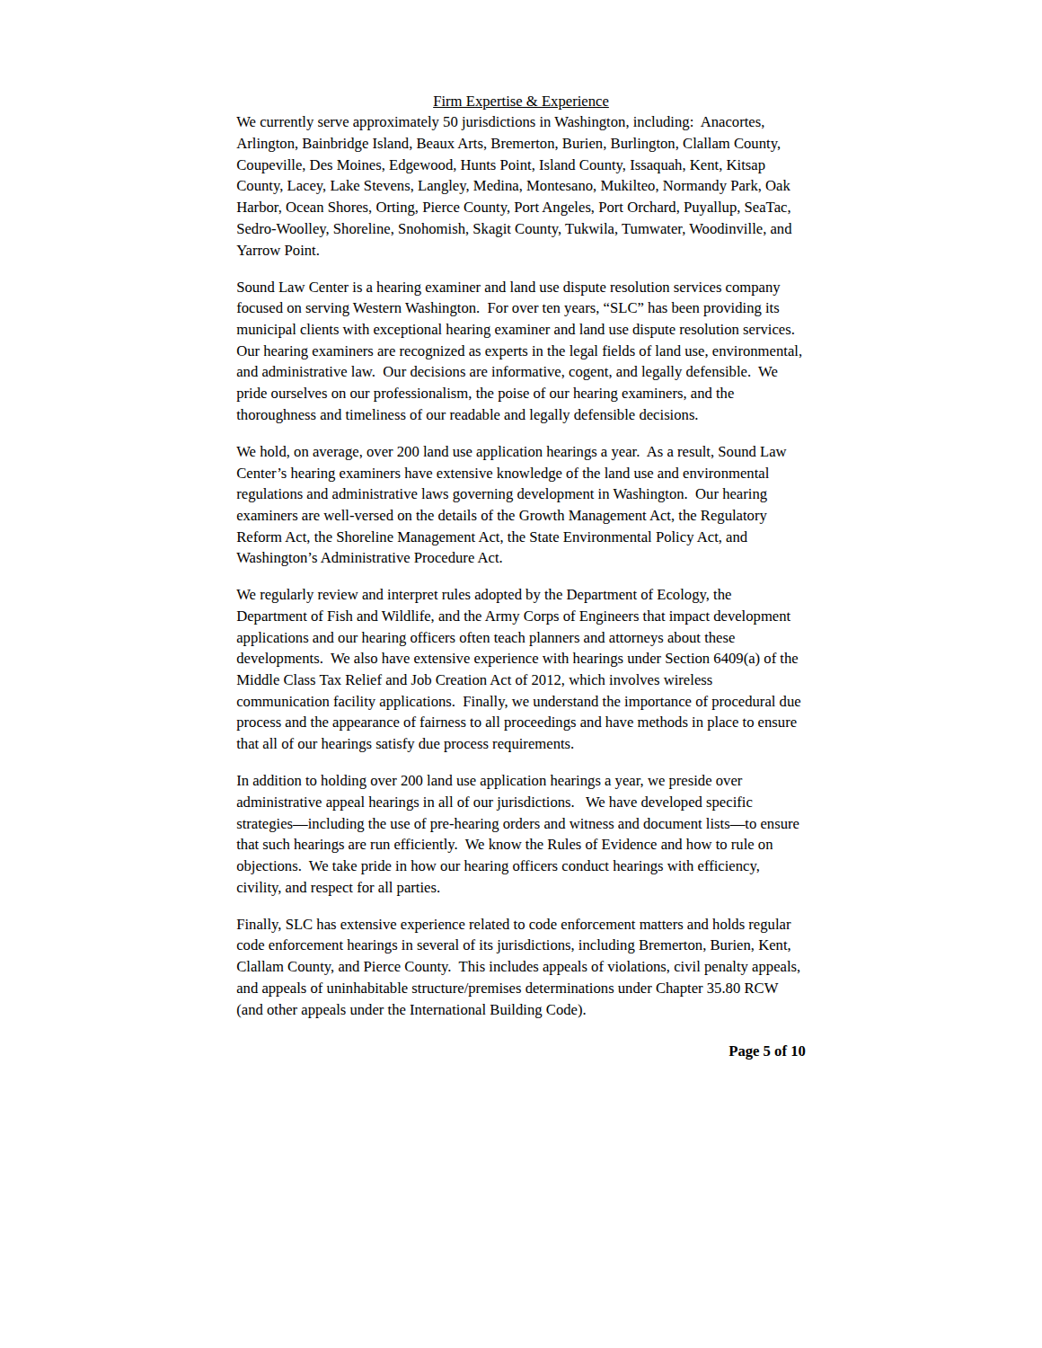Firm Expertise & Experience
We currently serve approximately 50 jurisdictions in Washington, including: Anacortes, Arlington, Bainbridge Island, Beaux Arts, Bremerton, Burien, Burlington, Clallam County, Coupeville, Des Moines, Edgewood, Hunts Point, Island County, Issaquah, Kent, Kitsap County, Lacey, Lake Stevens, Langley, Medina, Montesano, Mukilteo, Normandy Park, Oak Harbor, Ocean Shores, Orting, Pierce County, Port Angeles, Port Orchard, Puyallup, SeaTac, Sedro-Woolley, Shoreline, Snohomish, Skagit County, Tukwila, Tumwater, Woodinville, and Yarrow Point.
Sound Law Center is a hearing examiner and land use dispute resolution services company focused on serving Western Washington. For over ten years, “SLC” has been providing its municipal clients with exceptional hearing examiner and land use dispute resolution services. Our hearing examiners are recognized as experts in the legal fields of land use, environmental, and administrative law. Our decisions are informative, cogent, and legally defensible. We pride ourselves on our professionalism, the poise of our hearing examiners, and the thoroughness and timeliness of our readable and legally defensible decisions.
We hold, on average, over 200 land use application hearings a year. As a result, Sound Law Center’s hearing examiners have extensive knowledge of the land use and environmental regulations and administrative laws governing development in Washington. Our hearing examiners are well-versed on the details of the Growth Management Act, the Regulatory Reform Act, the Shoreline Management Act, the State Environmental Policy Act, and Washington’s Administrative Procedure Act.
We regularly review and interpret rules adopted by the Department of Ecology, the Department of Fish and Wildlife, and the Army Corps of Engineers that impact development applications and our hearing officers often teach planners and attorneys about these developments. We also have extensive experience with hearings under Section 6409(a) of the Middle Class Tax Relief and Job Creation Act of 2012, which involves wireless communication facility applications. Finally, we understand the importance of procedural due process and the appearance of fairness to all proceedings and have methods in place to ensure that all of our hearings satisfy due process requirements.
In addition to holding over 200 land use application hearings a year, we preside over administrative appeal hearings in all of our jurisdictions. We have developed specific strategies—including the use of pre-hearing orders and witness and document lists—to ensure that such hearings are run efficiently. We know the Rules of Evidence and how to rule on objections. We take pride in how our hearing officers conduct hearings with efficiency, civility, and respect for all parties.
Finally, SLC has extensive experience related to code enforcement matters and holds regular code enforcement hearings in several of its jurisdictions, including Bremerton, Burien, Kent, Clallam County, and Pierce County. This includes appeals of violations, civil penalty appeals, and appeals of uninhabitable structure/premises determinations under Chapter 35.80 RCW (and other appeals under the International Building Code).
Page 5 of 10